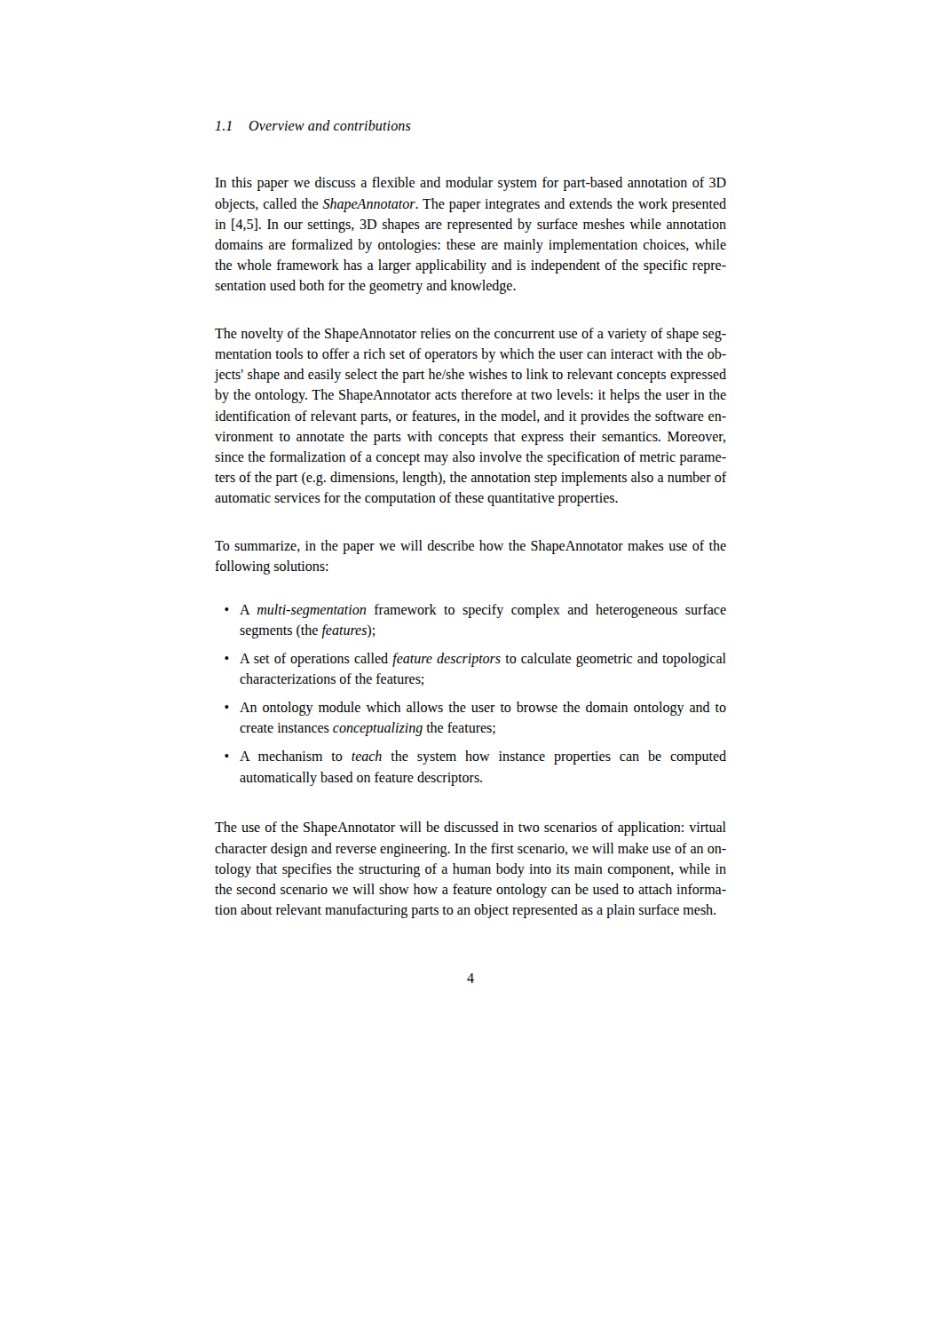1.1 Overview and contributions
In this paper we discuss a flexible and modular system for part-based annotation of 3D objects, called the ShapeAnnotator. The paper integrates and extends the work presented in [4,5]. In our settings, 3D shapes are represented by surface meshes while annotation domains are formalized by ontologies: these are mainly implementation choices, while the whole framework has a larger applicability and is independent of the specific representation used both for the geometry and knowledge.
The novelty of the ShapeAnnotator relies on the concurrent use of a variety of shape segmentation tools to offer a rich set of operators by which the user can interact with the objects' shape and easily select the part he/she wishes to link to relevant concepts expressed by the ontology. The ShapeAnnotator acts therefore at two levels: it helps the user in the identification of relevant parts, or features, in the model, and it provides the software environment to annotate the parts with concepts that express their semantics. Moreover, since the formalization of a concept may also involve the specification of metric parameters of the part (e.g. dimensions, length), the annotation step implements also a number of automatic services for the computation of these quantitative properties.
To summarize, in the paper we will describe how the ShapeAnnotator makes use of the following solutions:
A multi-segmentation framework to specify complex and heterogeneous surface segments (the features);
A set of operations called feature descriptors to calculate geometric and topological characterizations of the features;
An ontology module which allows the user to browse the domain ontology and to create instances conceptualizing the features;
A mechanism to teach the system how instance properties can be computed automatically based on feature descriptors.
The use of the ShapeAnnotator will be discussed in two scenarios of application: virtual character design and reverse engineering. In the first scenario, we will make use of an ontology that specifies the structuring of a human body into its main component, while in the second scenario we will show how a feature ontology can be used to attach information about relevant manufacturing parts to an object represented as a plain surface mesh.
4